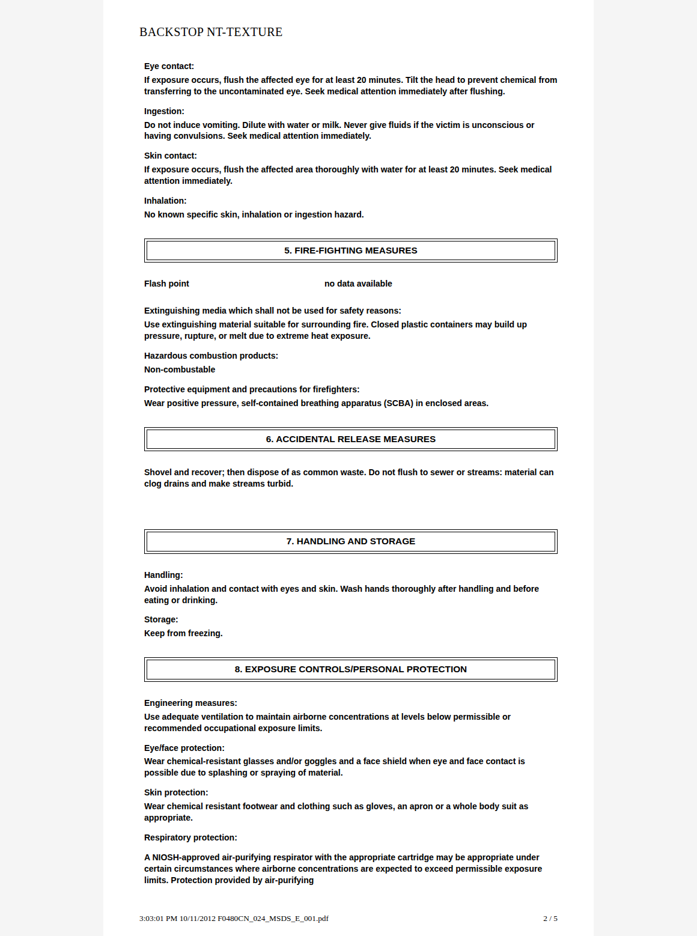BACKSTOP NT-TEXTURE
Eye contact:
If exposure occurs, flush the affected eye for at least 20 minutes. Tilt the head to prevent chemical from transferring to the uncontaminated eye. Seek medical attention immediately after flushing.
Ingestion:
Do not induce vomiting. Dilute with water or milk. Never give fluids if the victim is unconscious or having convulsions. Seek medical attention immediately.
Skin contact:
If exposure occurs, flush the affected area thoroughly with water for at least 20 minutes. Seek medical attention immediately.
Inhalation:
No known specific skin, inhalation or ingestion hazard.
5. FIRE-FIGHTING MEASURES
Flash point
no data available
Extinguishing media which shall not be used for safety reasons:
Use extinguishing material suitable for surrounding fire. Closed plastic containers may build up pressure, rupture, or melt due to extreme heat exposure.
Hazardous combustion products:
Non-combustable
Protective equipment and precautions for firefighters:
Wear positive pressure, self-contained breathing apparatus (SCBA) in enclosed areas.
6. ACCIDENTAL RELEASE MEASURES
Shovel and recover; then dispose of as common waste. Do not flush to sewer or streams: material can clog drains and make streams turbid.
7. HANDLING AND STORAGE
Handling:
Avoid inhalation and contact with eyes and skin. Wash hands thoroughly after handling and before eating or drinking.
Storage:
Keep from freezing.
8. EXPOSURE CONTROLS/PERSONAL PROTECTION
Engineering measures:
Use adequate ventilation to maintain airborne concentrations at levels below permissible or recommended occupational exposure limits.
Eye/face protection:
Wear chemical-resistant glasses and/or goggles and a face shield when eye and face contact is possible due to splashing or spraying of material.
Skin protection:
Wear chemical resistant footwear and clothing such as gloves, an apron or a whole body suit as appropriate.
Respiratory protection:
A NIOSH-approved air-purifying respirator with the appropriate cartridge may be appropriate under certain circumstances where airborne concentrations are expected to exceed permissible exposure limits. Protection provided by air-purifying
3:03:01 PM 10/11/2012 F0480CN_024_MSDS_E_001.pdf
2 / 5